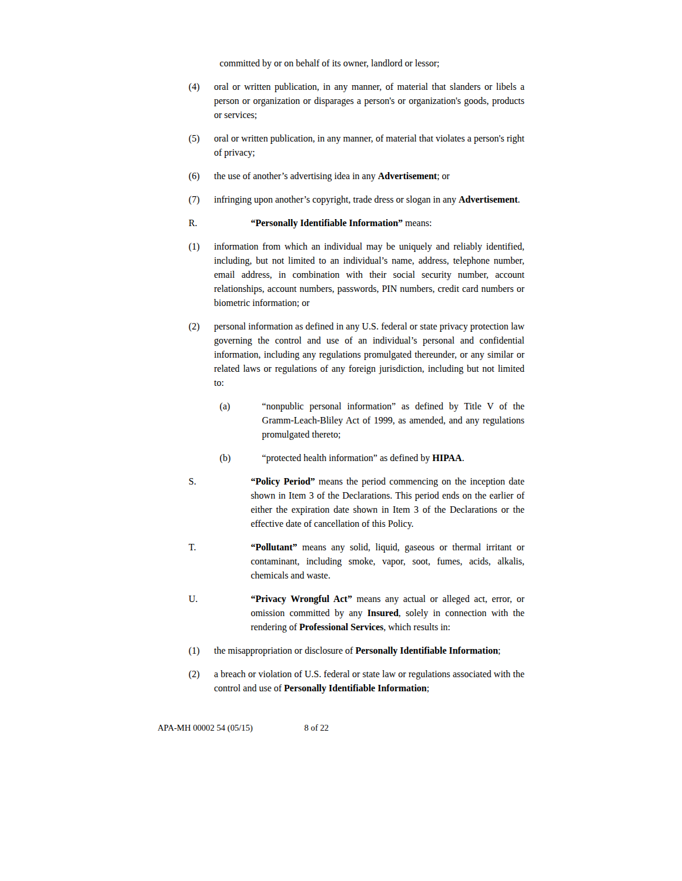committed by or on behalf of its owner, landlord or lessor;
(4)
oral or written publication, in any manner, of material that slanders or libels a person or organization or disparages a person's or organization's goods, products or services;
(5)
oral or written publication, in any manner, of material that violates a person's right of privacy;
(6)
the use of another’s advertising idea in any Advertisement; or
(7)
infringing upon another’s copyright, trade dress or slogan in any Advertisement.
R.
“Personally Identifiable Information” means:
(1)
information from which an individual may be uniquely and reliably identified, including, but not limited to an individual’s name, address, telephone number, email address, in combination with their social security number, account relationships, account numbers, passwords, PIN numbers, credit card numbers or biometric information; or
(2)
personal information as defined in any U.S. federal or state privacy protection law governing the control and use of an individual’s personal and confidential information, including any regulations promulgated thereunder, or any similar or related laws or regulations of any foreign jurisdiction, including but not limited to:
(a)
“nonpublic personal information” as defined by Title V of the Gramm-Leach-Bliley Act of 1999, as amended, and any regulations promulgated thereto;
(b)
“protected health information” as defined by HIPAA.
S.
“Policy Period” means the period commencing on the inception date shown in Item 3 of the Declarations. This period ends on the earlier of either the expiration date shown in Item 3 of the Declarations or the effective date of cancellation of this Policy.
T.
“Pollutant” means any solid, liquid, gaseous or thermal irritant or contaminant, including smoke, vapor, soot, fumes, acids, alkalis, chemicals and waste.
U.
“Privacy Wrongful Act” means any actual or alleged act, error, or omission committed by any Insured, solely in connection with the rendering of Professional Services, which results in:
(1)
the misappropriation or disclosure of Personally Identifiable Information;
(2)
a breach or violation of U.S. federal or state law or regulations associated with the control and use of Personally Identifiable Information;
APA-MH 00002 54 (05/15)
8 of 22